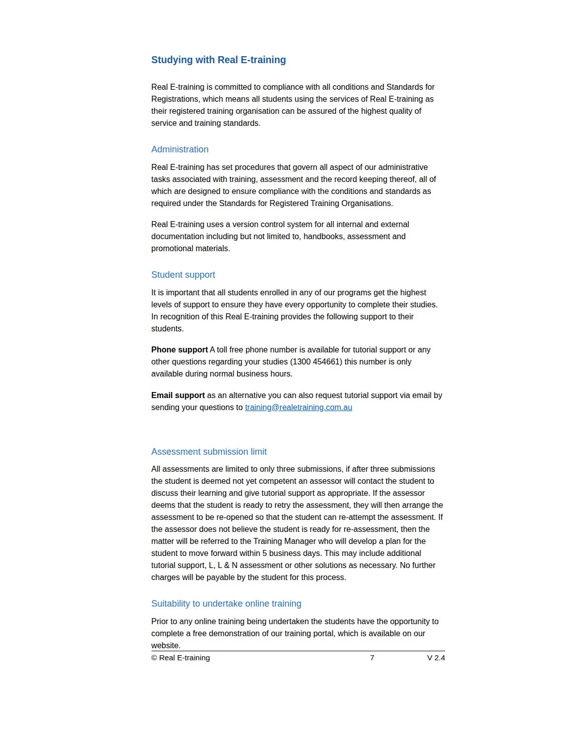Studying with Real E-training
Real E-training is committed to compliance with all conditions and Standards for Registrations, which means all students using the services of Real E-training as their registered training organisation can be assured of the highest quality of service and training standards.
Administration
Real E-training has set procedures that govern all aspect of our administrative tasks associated with training, assessment and the record keeping thereof, all of which are designed to ensure compliance with the conditions and standards as required under the Standards for Registered Training Organisations.
Real E-training uses a version control system for all internal and external documentation including but not limited to, handbooks, assessment and promotional materials.
Student support
It is important that all students enrolled in any of our programs get the highest levels of support to ensure they have every opportunity to complete their studies. In recognition of this Real E-training provides the following support to their students.
Phone support A toll free phone number is available for tutorial support or any other questions regarding your studies (1300 454661) this number is only available during normal business hours.
Email support as an alternative you can also request tutorial support via email by sending your questions to training@realetraining.com.au
Assessment submission limit
All assessments are limited to only three submissions, if after three submissions the student is deemed not yet competent an assessor will contact the student to discuss their learning and give tutorial support as appropriate. If the assessor deems that the student is ready to retry the assessment, they will then arrange the assessment to be re-opened so that the student can re-attempt the assessment. If the assessor does not believe the student is ready for re-assessment, then the matter will be referred to the Training Manager who will develop a plan for the student to move forward within 5 business days. This may include additional tutorial support, L, L & N assessment or other solutions as necessary. No further charges will be payable by the student for this process.
Suitability to undertake online training
Prior to any online training being undertaken the students have the opportunity to complete a free demonstration of our training portal, which is available on our website.
| © Real E-training | 7 | V 2.4 |